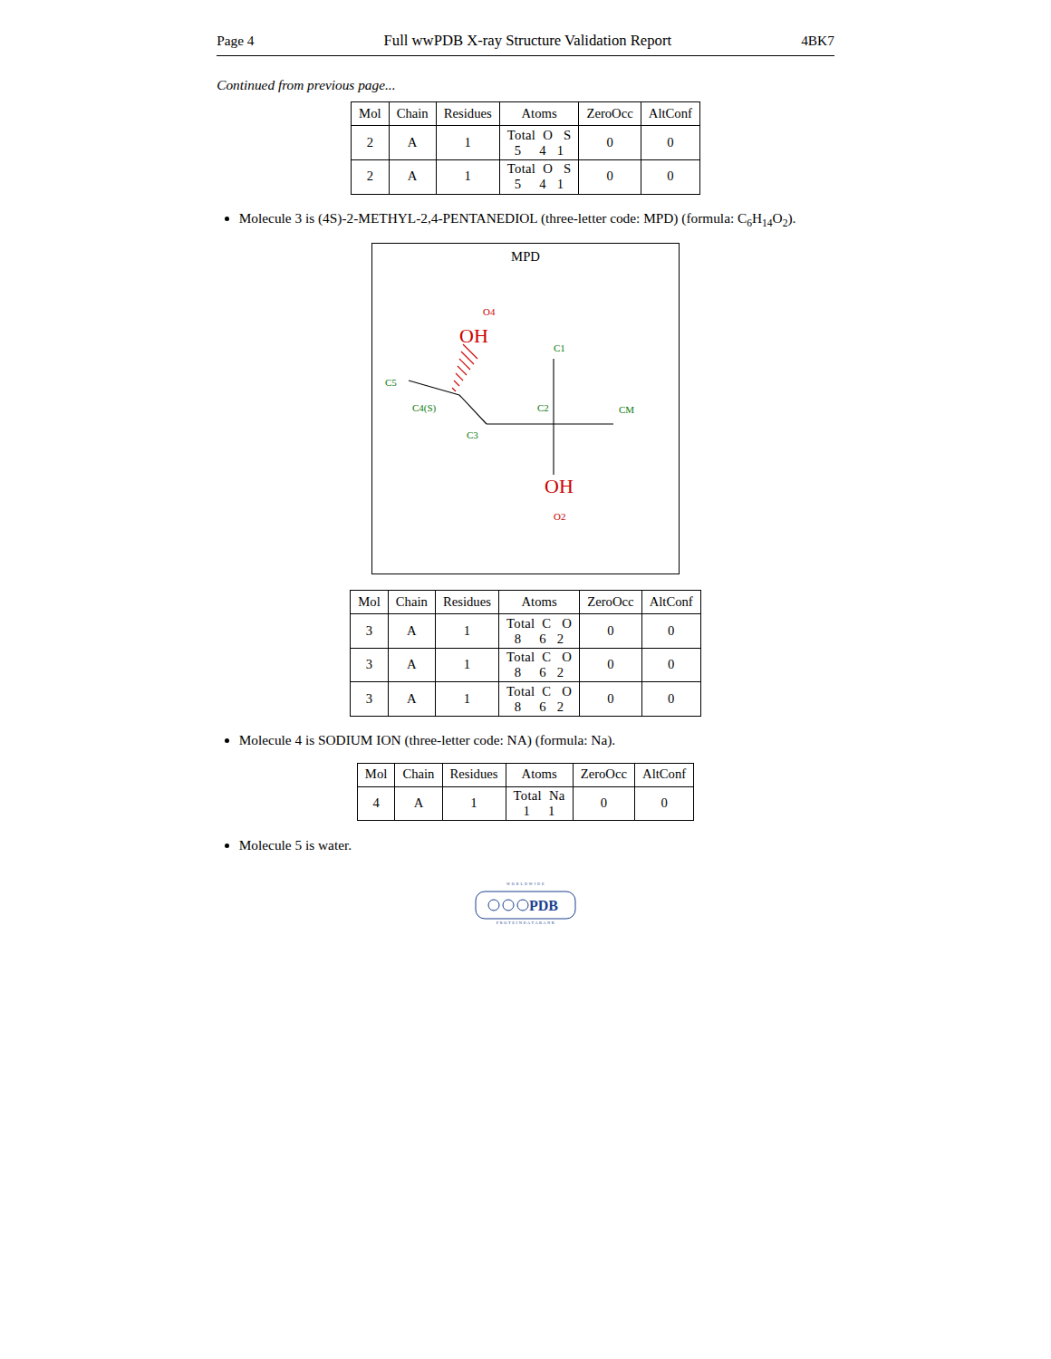Page 4
Full wwPDB X-ray Structure Validation Report
4BK7
Continued from previous page...
| Mol | Chain | Residues | Atoms | ZeroOcc | AltConf |
| --- | --- | --- | --- | --- | --- |
| 2 | A | 1 | Total O S 5 4 1 | 0 | 0 |
| 2 | A | 1 | Total O S 5 4 1 | 0 | 0 |
Molecule 3 is (4S)-2-METHYL-2,4-PENTANEDIOL (three-letter code: MPD) (formula: C6H14O2).
MPD
O4 OH C1 C5 C4(S) C2 CM C3 OH O2
| Mol | Chain | Residues | Atoms | ZeroOcc | AltConf |
| --- | --- | --- | --- | --- | --- |
| 3 | A | 1 | Total C O 8 6 2 | 0 | 0 |
| 3 | A | 1 | Total C O 8 6 2 | 0 | 0 |
| 3 | A | 1 | Total C O 8 6 2 | 0 | 0 |
Molecule 4 is SODIUM ION (three-letter code: NA) (formula: Na).
| Mol | Chain | Residues | Atoms | ZeroOcc | AltConf |
| --- | --- | --- | --- | --- | --- |
| 4 | A | 1 | Total Na 1 1 | 0 | 0 |
Molecule 5 is water.
W O R L D W I D E PDB P R O T E I N D A T A B A N K